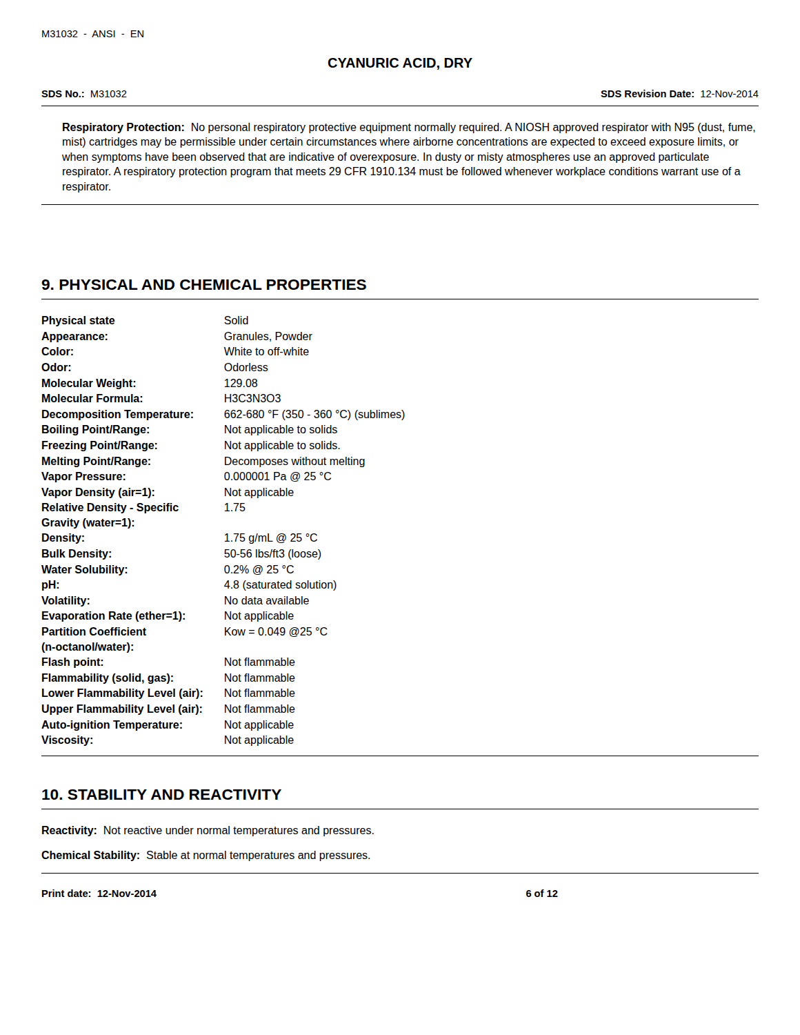M31032 - ANSI - EN
CYANURIC ACID, DRY
SDS No.: M31032
SDS Revision Date: 12-Nov-2014
Respiratory Protection: No personal respiratory protective equipment normally required. A NIOSH approved respirator with N95 (dust, fume, mist) cartridges may be permissible under certain circumstances where airborne concentrations are expected to exceed exposure limits, or when symptoms have been observed that are indicative of overexposure. In dusty or misty atmospheres use an approved particulate respirator. A respiratory protection program that meets 29 CFR 1910.134 must be followed whenever workplace conditions warrant use of a respirator.
9. PHYSICAL AND CHEMICAL PROPERTIES
| Physical state | Solid |
| Appearance: | Granules, Powder |
| Color: | White to off-white |
| Odor: | Odorless |
| Molecular Weight: | 129.08 |
| Molecular Formula: | H3C3N3O3 |
| Decomposition Temperature: | 662-680 °F (350 - 360 °C) (sublimes) |
| Boiling Point/Range: | Not applicable to solids |
| Freezing Point/Range: | Not applicable to solids. |
| Melting Point/Range: | Decomposes without melting |
| Vapor Pressure: | 0.000001 Pa @ 25 °C |
| Vapor Density (air=1): | Not applicable |
| Relative Density - Specific Gravity (water=1): | 1.75 |
| Density: | 1.75 g/mL @ 25 °C |
| Bulk Density: | 50-56 lbs/ft3 (loose) |
| Water Solubility: | 0.2% @ 25 °C |
| pH: | 4.8 (saturated solution) |
| Volatility: | No data available |
| Evaporation Rate (ether=1): | Not applicable |
| Partition Coefficient (n-octanol/water): | Kow = 0.049 @25 °C |
| Flash point: | Not flammable |
| Flammability (solid, gas): | Not flammable |
| Lower Flammability Level (air): | Not flammable |
| Upper Flammability Level (air): | Not flammable |
| Auto-ignition Temperature: | Not applicable |
| Viscosity: | Not applicable |
10. STABILITY AND REACTIVITY
Reactivity: Not reactive under normal temperatures and pressures.
Chemical Stability: Stable at normal temperatures and pressures.
Print date: 12-Nov-2014
6 of 12